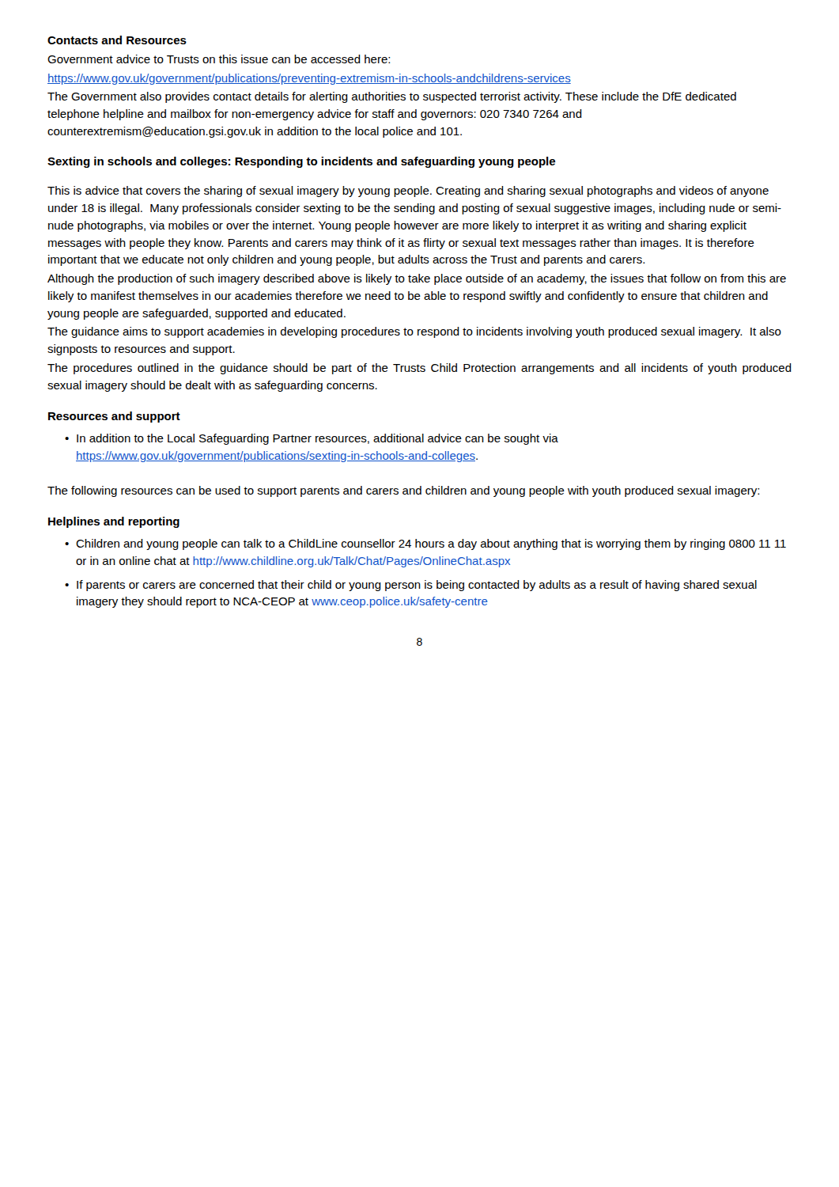Contacts and Resources
Government advice to Trusts on this issue can be accessed here:
https://www.gov.uk/government/publications/preventing-extremism-in-schools-andchildrens-services
The Government also provides contact details for alerting authorities to suspected terrorist activity. These include the DfE dedicated telephone helpline and mailbox for non-emergency advice for staff and governors: 020 7340 7264 and counterextremism@education.gsi.gov.uk in addition to the local police and 101.
Sexting in schools and colleges: Responding to incidents and safeguarding young people
This is advice that covers the sharing of sexual imagery by young people. Creating and sharing sexual photographs and videos of anyone under 18 is illegal. Many professionals consider sexting to be the sending and posting of sexual suggestive images, including nude or semi-nude photographs, via mobiles or over the internet. Young people however are more likely to interpret it as writing and sharing explicit messages with people they know. Parents and carers may think of it as flirty or sexual text messages rather than images. It is therefore important that we educate not only children and young people, but adults across the Trust and parents and carers.
Although the production of such imagery described above is likely to take place outside of an academy, the issues that follow on from this are likely to manifest themselves in our academies therefore we need to be able to respond swiftly and confidently to ensure that children and young people are safeguarded, supported and educated.
The guidance aims to support academies in developing procedures to respond to incidents involving youth produced sexual imagery. It also signposts to resources and support.
The procedures outlined in the guidance should be part of the Trusts Child Protection arrangements and all incidents of youth produced sexual imagery should be dealt with as safeguarding concerns.
Resources and support
In addition to the Local Safeguarding Partner resources, additional advice can be sought via https://www.gov.uk/government/publications/sexting-in-schools-and-colleges.
The following resources can be used to support parents and carers and children and young people with youth produced sexual imagery:
Helplines and reporting
Children and young people can talk to a ChildLine counsellor 24 hours a day about anything that is worrying them by ringing 0800 11 11 or in an online chat at http://www.childline.org.uk/Talk/Chat/Pages/OnlineChat.aspx
If parents or carers are concerned that their child or young person is being contacted by adults as a result of having shared sexual imagery they should report to NCA-CEOP at www.ceop.police.uk/safety-centre
8